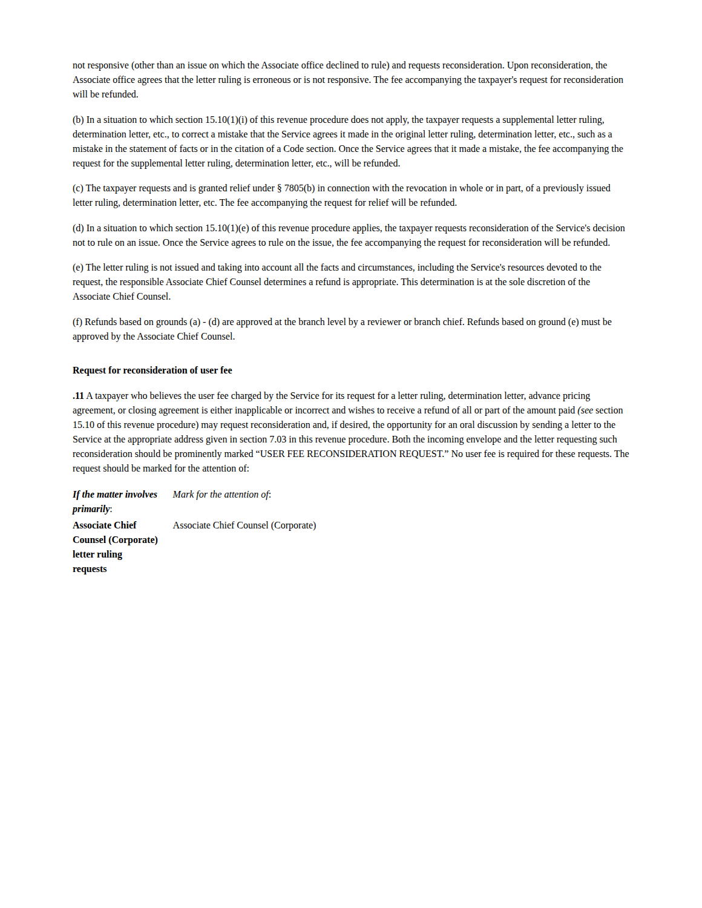not responsive (other than an issue on which the Associate office declined to rule) and requests reconsideration. Upon reconsideration, the Associate office agrees that the letter ruling is erroneous or is not responsive. The fee accompanying the taxpayer's request for reconsideration will be refunded.
(b) In a situation to which section 15.10(1)(i) of this revenue procedure does not apply, the taxpayer requests a supplemental letter ruling, determination letter, etc., to correct a mistake that the Service agrees it made in the original letter ruling, determination letter, etc., such as a mistake in the statement of facts or in the citation of a Code section. Once the Service agrees that it made a mistake, the fee accompanying the request for the supplemental letter ruling, determination letter, etc., will be refunded.
(c) The taxpayer requests and is granted relief under § 7805(b) in connection with the revocation in whole or in part, of a previously issued letter ruling, determination letter, etc. The fee accompanying the request for relief will be refunded.
(d) In a situation to which section 15.10(1)(e) of this revenue procedure applies, the taxpayer requests reconsideration of the Service's decision not to rule on an issue. Once the Service agrees to rule on the issue, the fee accompanying the request for reconsideration will be refunded.
(e) The letter ruling is not issued and taking into account all the facts and circumstances, including the Service's resources devoted to the request, the responsible Associate Chief Counsel determines a refund is appropriate. This determination is at the sole discretion of the Associate Chief Counsel.
(f) Refunds based on grounds (a) - (d) are approved at the branch level by a reviewer or branch chief. Refunds based on ground (e) must be approved by the Associate Chief Counsel.
Request for reconsideration of user fee
.11 A taxpayer who believes the user fee charged by the Service for its request for a letter ruling, determination letter, advance pricing agreement, or closing agreement is either inapplicable or incorrect and wishes to receive a refund of all or part of the amount paid (see section 15.10 of this revenue procedure) may request reconsideration and, if desired, the opportunity for an oral discussion by sending a letter to the Service at the appropriate address given in section 7.03 in this revenue procedure. Both the incoming envelope and the letter requesting such reconsideration should be prominently marked “USER FEE RECONSIDERATION REQUEST.” No user fee is required for these requests. The request should be marked for the attention of:
| If the matter involves primarily : | Mark for the attention of : |
| Associate Chief Counsel (Corporate) letter ruling requests | Associate Chief Counsel (Corporate) |